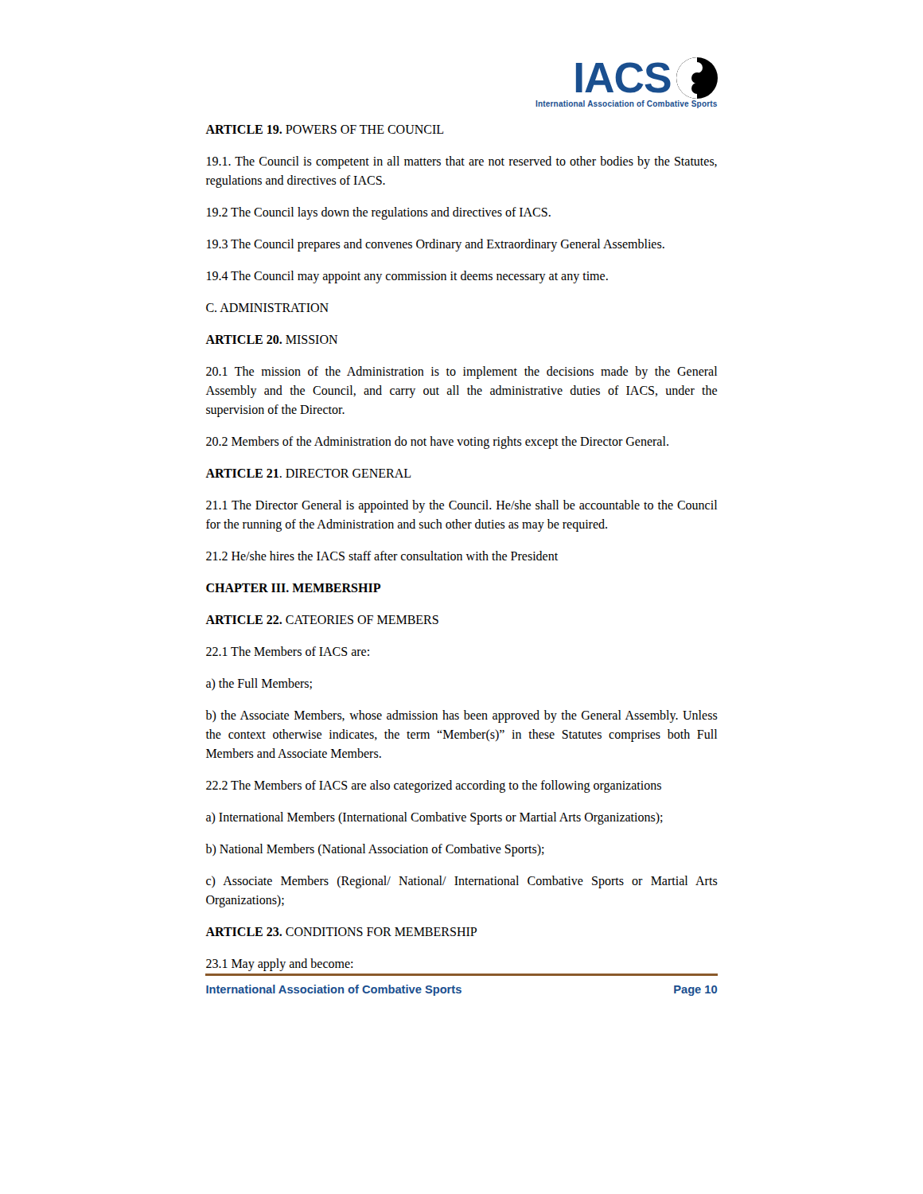IACS
International Association of Combative Sports
ARTICLE 19. POWERS OF THE COUNCIL
19.1. The Council is competent in all matters that are not reserved to other bodies by the Statutes, regulations and directives of IACS.
19.2 The Council lays down the regulations and directives of IACS.
19.3 The Council prepares and convenes Ordinary and Extraordinary General Assemblies.
19.4 The Council may appoint any commission it deems necessary at any time.
C. ADMINISTRATION
ARTICLE 20. MISSION
20.1 The mission of the Administration is to implement the decisions made by the General Assembly and the Council, and carry out all the administrative duties of IACS, under the supervision of the Director.
20.2 Members of the Administration do not have voting rights except the Director General.
ARTICLE 21. DIRECTOR GENERAL
21.1 The Director General is appointed by the Council. He/she shall be accountable to the Council for the running of the Administration and such other duties as may be required.
21.2 He/she hires the IACS staff after consultation with the President
CHAPTER III. MEMBERSHIP
ARTICLE 22. CATEORIES OF MEMBERS
22.1 The Members of IACS are:
a) the Full Members;
b) the Associate Members, whose admission has been approved by the General Assembly. Unless the context otherwise indicates, the term “Member(s)” in these Statutes comprises both Full Members and Associate Members.
22.2 The Members of IACS are also categorized according to the following organizations
a) International Members (International Combative Sports or Martial Arts Organizations);
b) National Members (National Association of Combative Sports);
c) Associate Members (Regional/ National/ International Combative Sports or Martial Arts Organizations);
ARTICLE 23. CONDITIONS FOR MEMBERSHIP
23.1 May apply and become:
International Association of Combative Sports Page 10